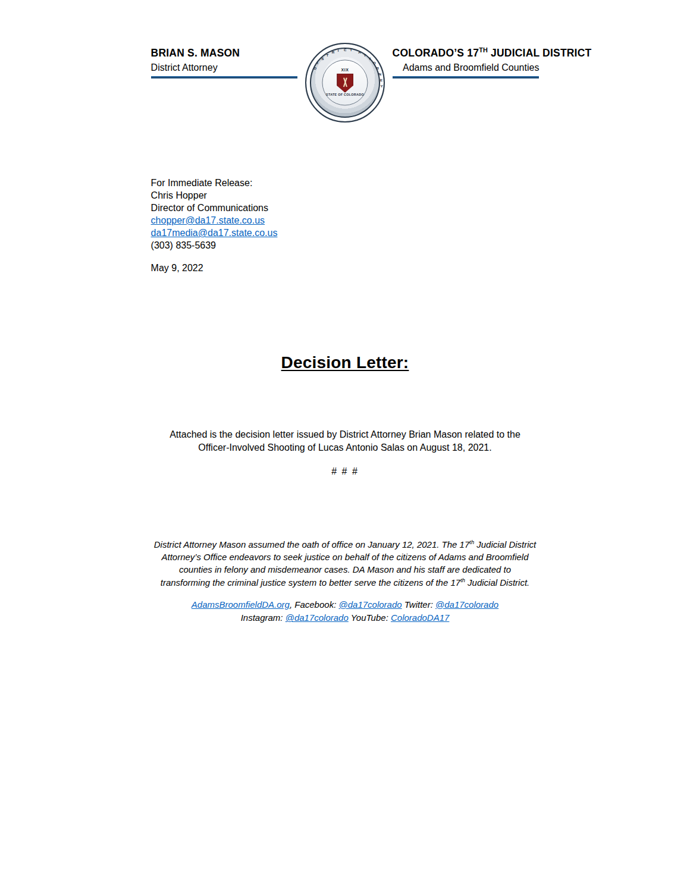BRIAN S. MASON
District Attorney
D I S T R I C T A T T O R N E Y
XIX
STATE OF COLORADO
COLORADO’S 17TH JUDICIAL DISTRICT
Adams and Broomfield Counties
For Immediate Release:
Chris Hopper
Director of Communications
chopper@da17.state.co.us
da17media@da17.state.co.us
(303) 835-5639
May 9, 2022
Decision Letter:
Attached is the decision letter issued by District Attorney Brian Mason related to the Officer-Involved Shooting of Lucas Antonio Salas on August 18, 2021.
# # #
District Attorney Mason assumed the oath of office on January 12, 2021. The 17th Judicial District Attorney’s Office endeavors to seek justice on behalf of the citizens of Adams and Broomfield counties in felony and misdemeanor cases. DA Mason and his staff are dedicated to transforming the criminal justice system to better serve the citizens of the 17th Judicial District.
AdamsBroomfieldDA.org, Facebook: @da17colorado Twitter: @da17colorado
Instagram: @da17colorado YouTube: ColoradoDA17